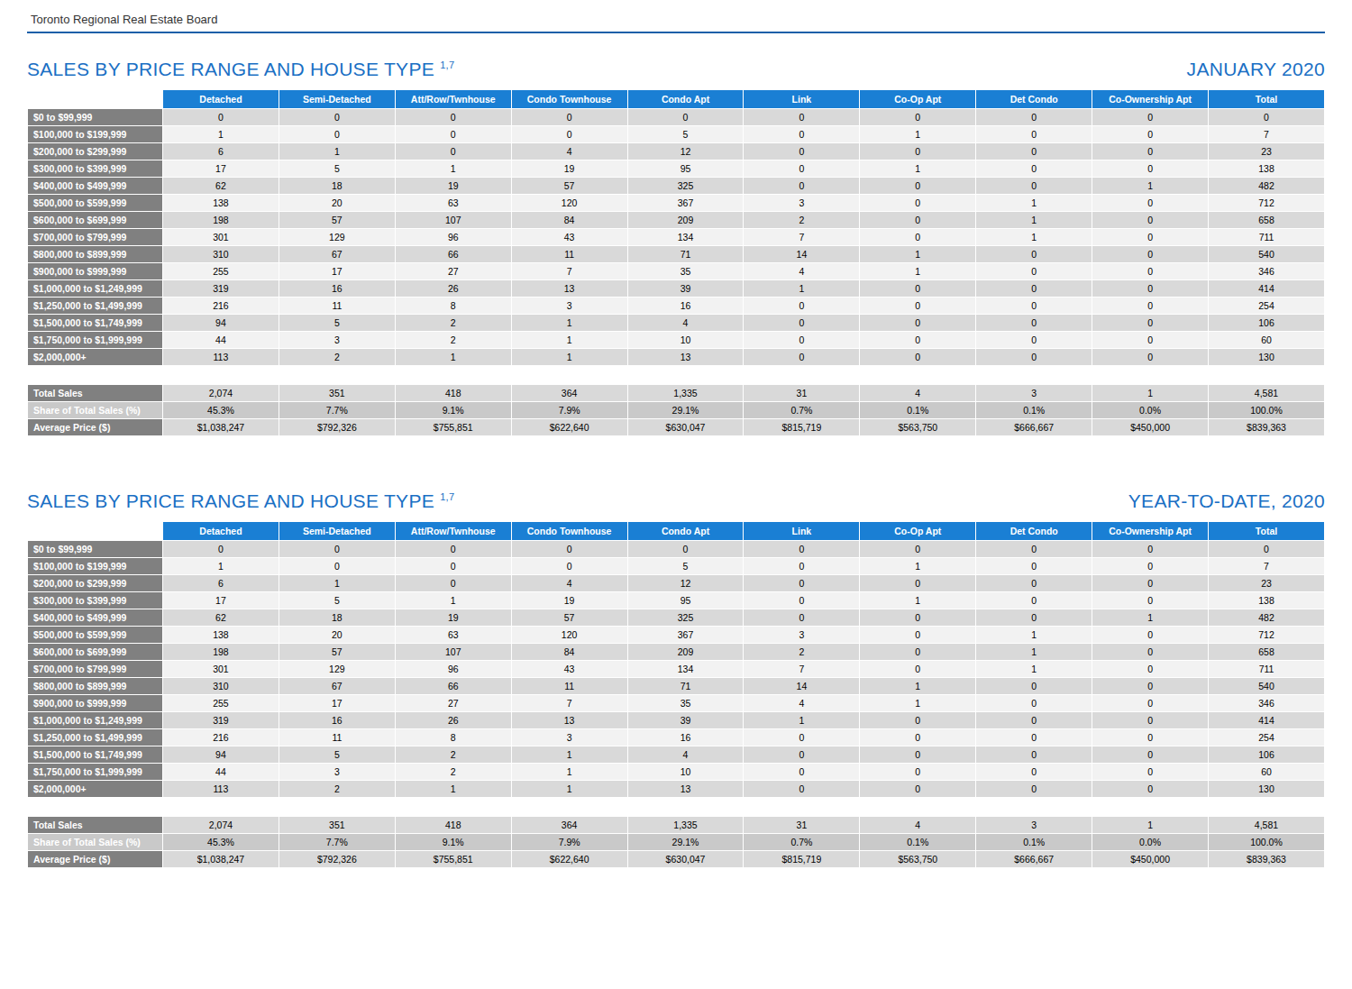Toronto Regional Real Estate Board
SALES BY PRICE RANGE AND HOUSE TYPE 1,7
JANUARY 2020
| | Detached | Semi-Detached | Att/Row/Twnhouse | Condo Townhouse | Condo Apt | Link | Co-Op Apt | Det Condo | Co-Ownership Apt | Total |
| --- | --- | --- | --- | --- | --- | --- | --- | --- | --- | --- |
| $0 to $99,999 | 0 | 0 | 0 | 0 | 0 | 0 | 0 | 0 | 0 | 0 |
| $100,000 to $199,999 | 1 | 0 | 0 | 0 | 5 | 0 | 1 | 0 | 0 | 7 |
| $200,000 to $299,999 | 6 | 1 | 0 | 4 | 12 | 0 | 0 | 0 | 0 | 23 |
| $300,000 to $399,999 | 17 | 5 | 1 | 19 | 95 | 0 | 1 | 0 | 0 | 138 |
| $400,000 to $499,999 | 62 | 18 | 19 | 57 | 325 | 0 | 0 | 0 | 1 | 482 |
| $500,000 to $599,999 | 138 | 20 | 63 | 120 | 367 | 3 | 0 | 1 | 0 | 712 |
| $600,000 to $699,999 | 198 | 57 | 107 | 84 | 209 | 2 | 0 | 1 | 0 | 658 |
| $700,000 to $799,999 | 301 | 129 | 96 | 43 | 134 | 7 | 0 | 1 | 0 | 711 |
| $800,000 to $899,999 | 310 | 67 | 66 | 11 | 71 | 14 | 1 | 0 | 0 | 540 |
| $900,000 to $999,999 | 255 | 17 | 27 | 7 | 35 | 4 | 1 | 0 | 0 | 346 |
| $1,000,000 to $1,249,999 | 319 | 16 | 26 | 13 | 39 | 1 | 0 | 0 | 0 | 414 |
| $1,250,000 to $1,499,999 | 216 | 11 | 8 | 3 | 16 | 0 | 0 | 0 | 0 | 254 |
| $1,500,000 to $1,749,999 | 94 | 5 | 2 | 1 | 4 | 0 | 0 | 0 | 0 | 106 |
| $1,750,000 to $1,999,999 | 44 | 3 | 2 | 1 | 10 | 0 | 0 | 0 | 0 | 60 |
| $2,000,000+ | 113 | 2 | 1 | 1 | 13 | 0 | 0 | 0 | 0 | 130 |
| Total Sales | 2,074 | 351 | 418 | 364 | 1,335 | 31 | 4 | 3 | 1 | 4,581 |
| Share of Total Sales (%) | 45.3% | 7.7% | 9.1% | 7.9% | 29.1% | 0.7% | 0.1% | 0.1% | 0.0% | 100.0% |
| Average Price ($) | $1,038,247 | $792,326 | $755,851 | $622,640 | $630,047 | $815,719 | $563,750 | $666,667 | $450,000 | $839,363 |
SALES BY PRICE RANGE AND HOUSE TYPE 1,7
YEAR-TO-DATE, 2020
| | Detached | Semi-Detached | Att/Row/Twnhouse | Condo Townhouse | Condo Apt | Link | Co-Op Apt | Det Condo | Co-Ownership Apt | Total |
| --- | --- | --- | --- | --- | --- | --- | --- | --- | --- | --- |
| $0 to $99,999 | 0 | 0 | 0 | 0 | 0 | 0 | 0 | 0 | 0 | 0 |
| $100,000 to $199,999 | 1 | 0 | 0 | 0 | 5 | 0 | 1 | 0 | 0 | 7 |
| $200,000 to $299,999 | 6 | 1 | 0 | 4 | 12 | 0 | 0 | 0 | 0 | 23 |
| $300,000 to $399,999 | 17 | 5 | 1 | 19 | 95 | 0 | 1 | 0 | 0 | 138 |
| $400,000 to $499,999 | 62 | 18 | 19 | 57 | 325 | 0 | 0 | 0 | 1 | 482 |
| $500,000 to $599,999 | 138 | 20 | 63 | 120 | 367 | 3 | 0 | 1 | 0 | 712 |
| $600,000 to $699,999 | 198 | 57 | 107 | 84 | 209 | 2 | 0 | 1 | 0 | 658 |
| $700,000 to $799,999 | 301 | 129 | 96 | 43 | 134 | 7 | 0 | 1 | 0 | 711 |
| $800,000 to $899,999 | 310 | 67 | 66 | 11 | 71 | 14 | 1 | 0 | 0 | 540 |
| $900,000 to $999,999 | 255 | 17 | 27 | 7 | 35 | 4 | 1 | 0 | 0 | 346 |
| $1,000,000 to $1,249,999 | 319 | 16 | 26 | 13 | 39 | 1 | 0 | 0 | 0 | 414 |
| $1,250,000 to $1,499,999 | 216 | 11 | 8 | 3 | 16 | 0 | 0 | 0 | 0 | 254 |
| $1,500,000 to $1,749,999 | 94 | 5 | 2 | 1 | 4 | 0 | 0 | 0 | 0 | 106 |
| $1,750,000 to $1,999,999 | 44 | 3 | 2 | 1 | 10 | 0 | 0 | 0 | 0 | 60 |
| $2,000,000+ | 113 | 2 | 1 | 1 | 13 | 0 | 0 | 0 | 0 | 130 |
| Total Sales | 2,074 | 351 | 418 | 364 | 1,335 | 31 | 4 | 3 | 1 | 4,581 |
| Share of Total Sales (%) | 45.3% | 7.7% | 9.1% | 7.9% | 29.1% | 0.7% | 0.1% | 0.1% | 0.0% | 100.0% |
| Average Price ($) | $1,038,247 | $792,326 | $755,851 | $622,640 | $630,047 | $815,719 | $563,750 | $666,667 | $450,000 | $839,363 |